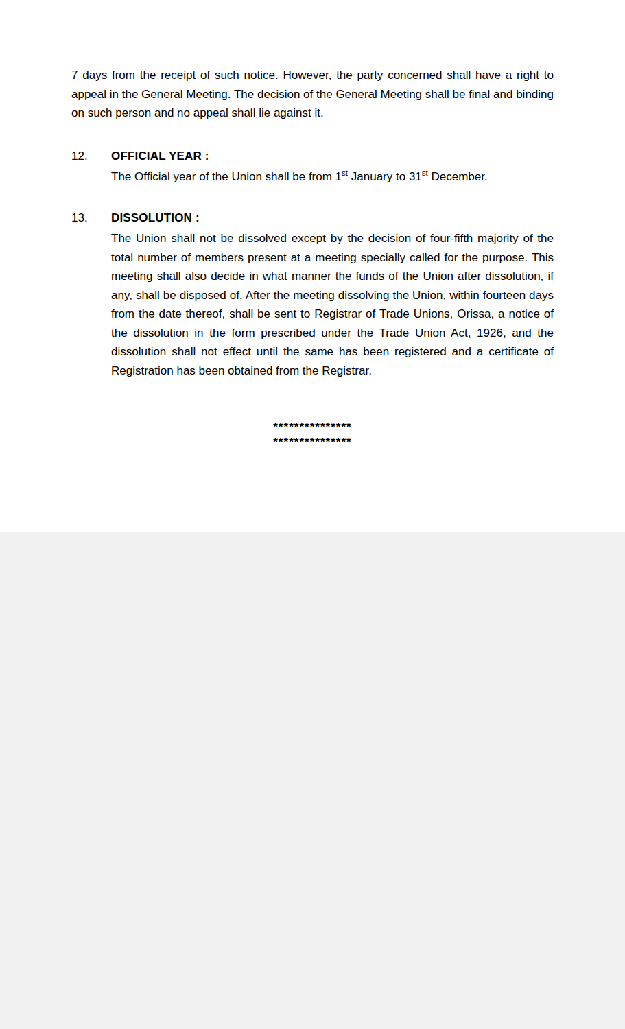7 days from the receipt of such notice. However, the party concerned shall have a right to appeal in the General Meeting. The decision of the General Meeting shall be final and binding on such person and no appeal shall lie against it.
12.
OFFICIAL YEAR :
The Official year of the Union shall be from 1st January to 31st December.
13.
DISSOLUTION :
The Union shall not be dissolved except by the decision of four-fifth majority of the total number of members present at a meeting specially called for the purpose. This meeting shall also decide in what manner the funds of the Union after dissolution, if any, shall be disposed of. After the meeting dissolving the Union, within fourteen days from the date thereof, shall be sent to Registrar of Trade Unions, Orissa, a notice of the dissolution in the form prescribed under the Trade Union Act, 1926, and the dissolution shall not effect until the same has been registered and a certificate of Registration has been obtained from the Registrar.
*************** ***************